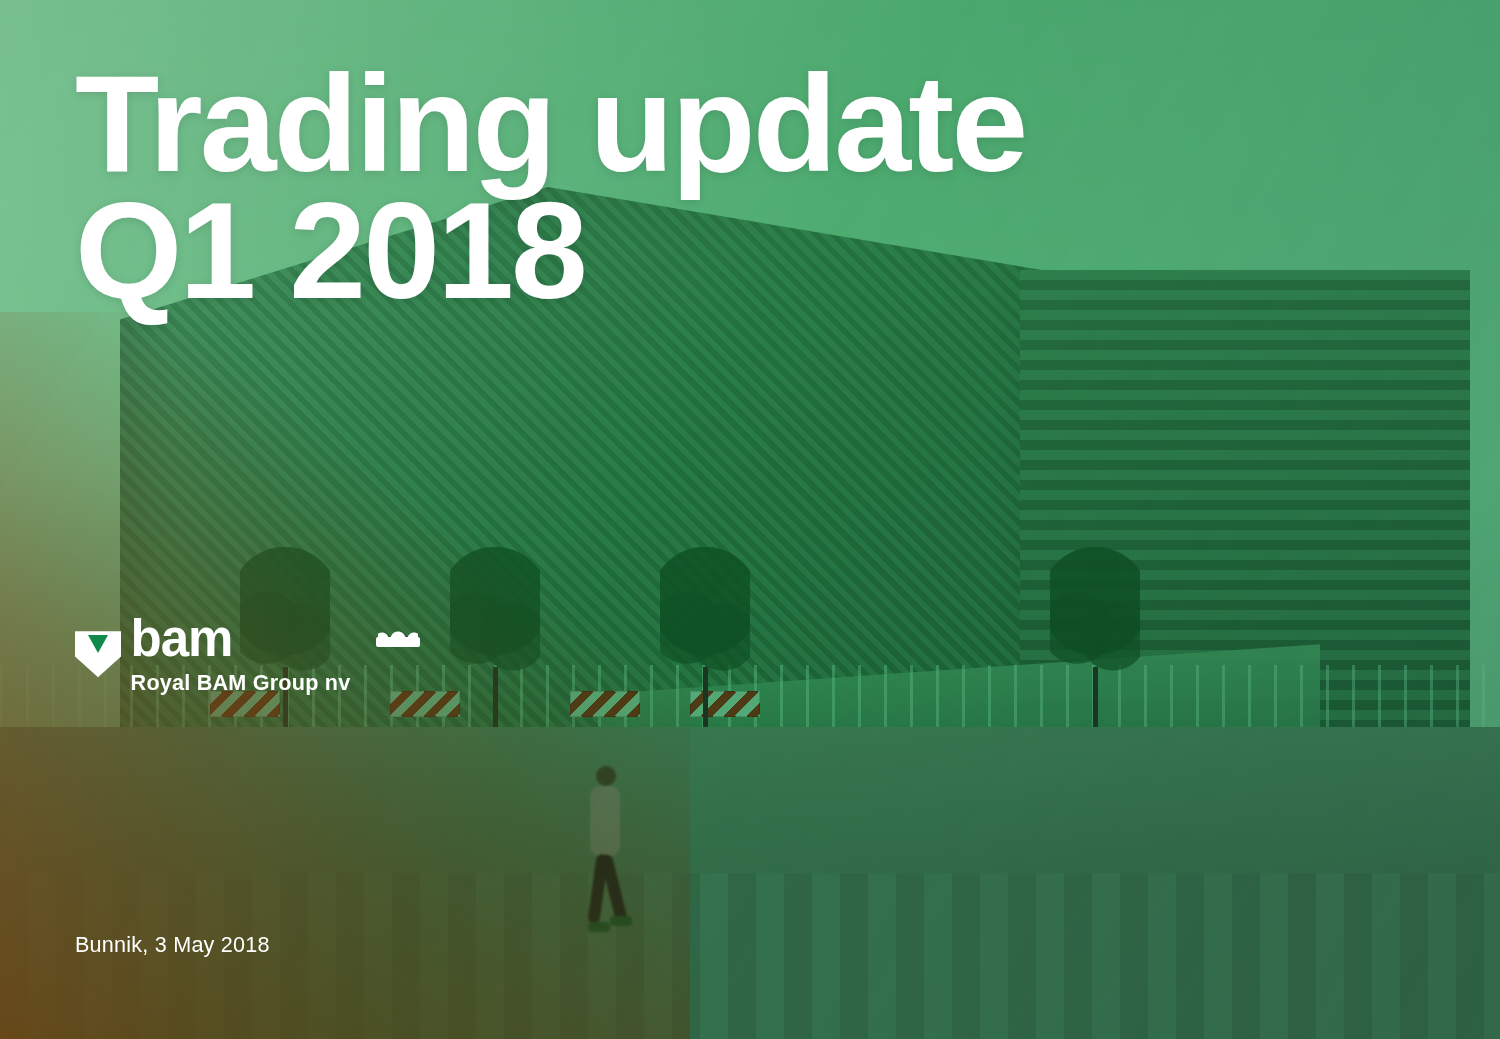Trading updateQ1 2018
bam
Royal BAM Group nv
Bunnik, 3 May 2018